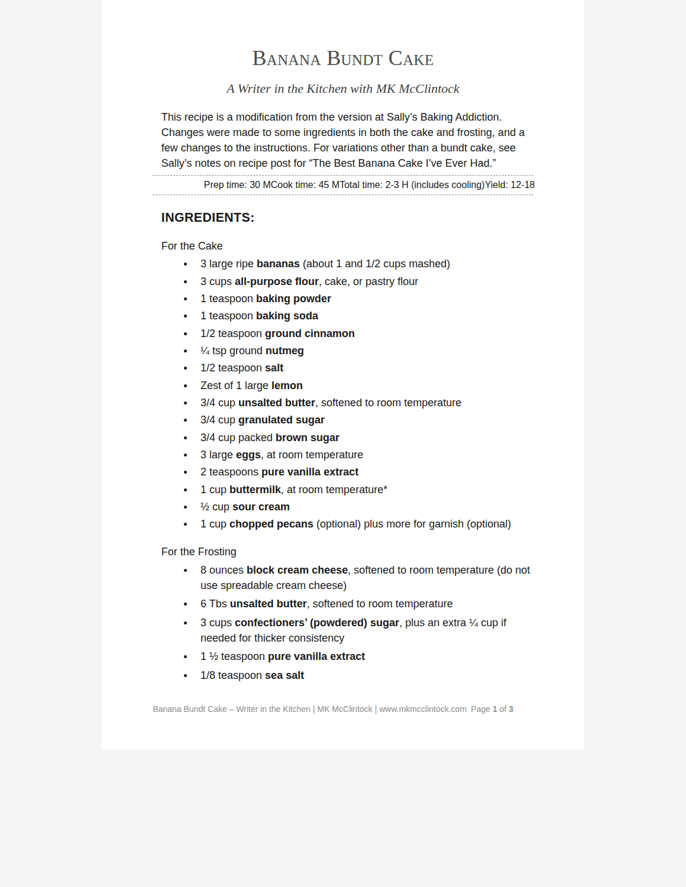Banana Bundt Cake
A Writer in the Kitchen with MK McClintock
This recipe is a modification from the version at Sally’s Baking Addiction. Changes were made to some ingredients in both the cake and frosting, and a few changes to the instructions. For variations other than a bundt cake, see Sally’s notes on recipe post for “The Best Banana Cake I’ve Ever Had.”
Prep time: 30 M Cook time: 45 M Total time: 2-3 H (includes cooling) Yield: 12-18
INGREDIENTS:
For the Cake
3 large ripe bananas (about 1 and 1/2 cups mashed)
3 cups all-purpose flour, cake, or pastry flour
1 teaspoon baking powder
1 teaspoon baking soda
1/2 teaspoon ground cinnamon
¼ tsp ground nutmeg
1/2 teaspoon salt
Zest of 1 large lemon
3/4 cup unsalted butter, softened to room temperature
3/4 cup granulated sugar
3/4 cup packed brown sugar
3 large eggs, at room temperature
2 teaspoons pure vanilla extract
1 cup buttermilk, at room temperature*
½ cup sour cream
1 cup chopped pecans (optional) plus more for garnish (optional)
For the Frosting
8 ounces block cream cheese, softened to room temperature (do not use spreadable cream cheese)
6 Tbs unsalted butter, softened to room temperature
3 cups confectioners’ (powdered) sugar, plus an extra ¼ cup if needed for thicker consistency
1 ½ teaspoon pure vanilla extract
1/8 teaspoon sea salt
Banana Bundt Cake – Writer in the Kitchen | MK McClintock | www.mkmcclintock.com Page 1 of 3